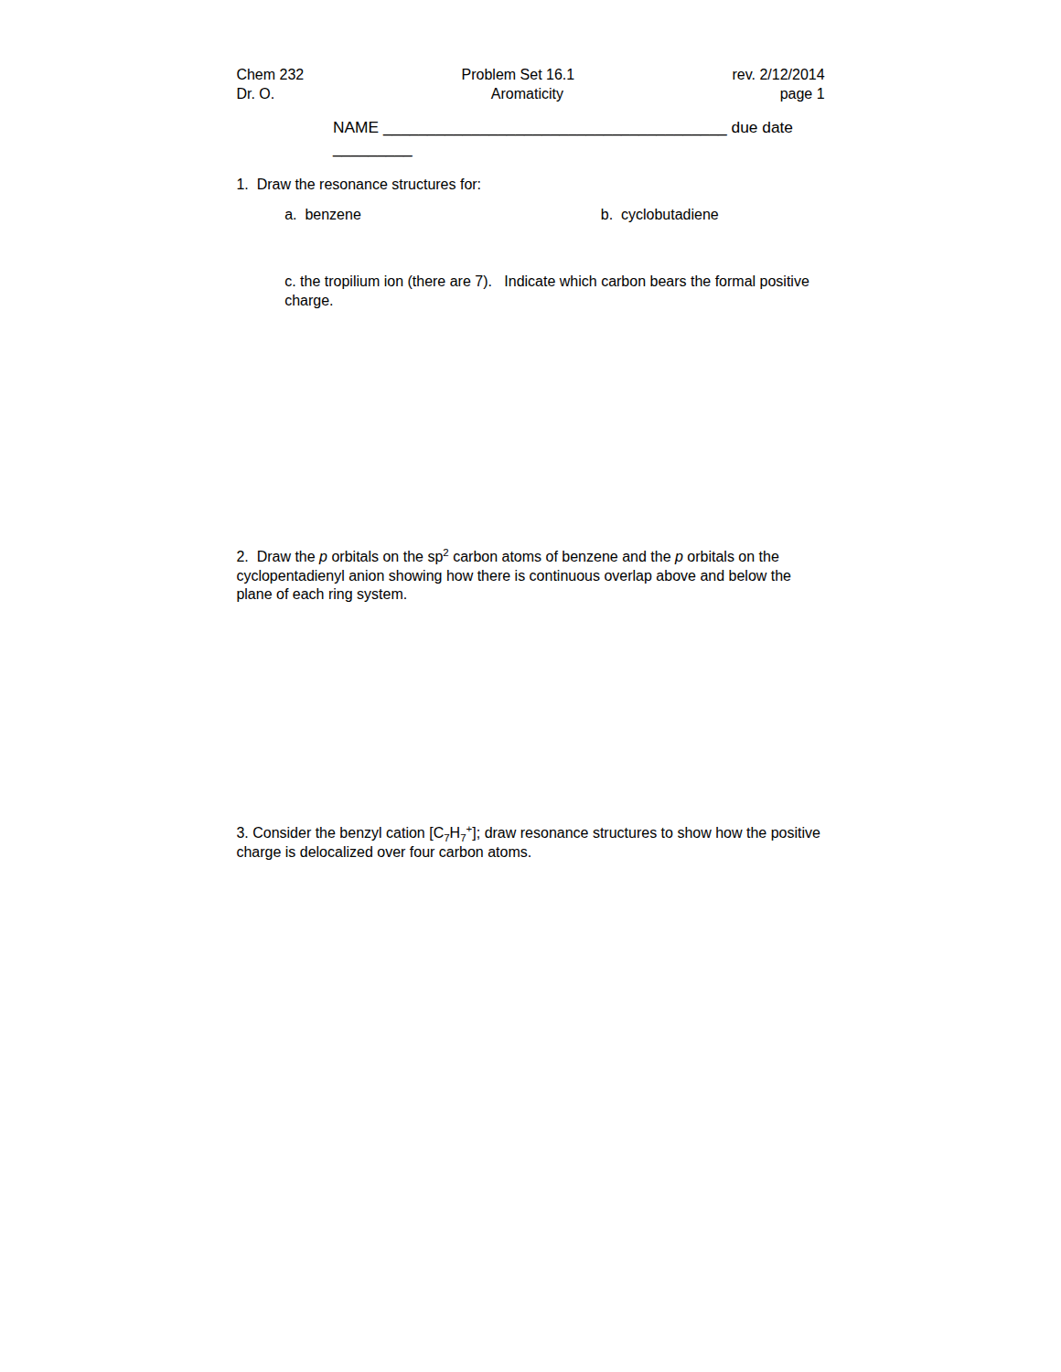Chem 232
Problem Set 16.1
rev. 2/12/2014
Dr. O.
Aromaticity
page 1
NAME _______________________________________ due date _________
1. Draw the resonance structures for:
a. benzene
b. cyclobutadiene
c. the tropilium ion (there are 7). Indicate which carbon bears the formal positive charge.
2. Draw the p orbitals on the sp2 carbon atoms of benzene and the p orbitals on the cyclopentadienyl anion showing how there is continuous overlap above and below the plane of each ring system.
3. Consider the benzyl cation [C7H7+]; draw resonance structures to show how the positive charge is delocalized over four carbon atoms.